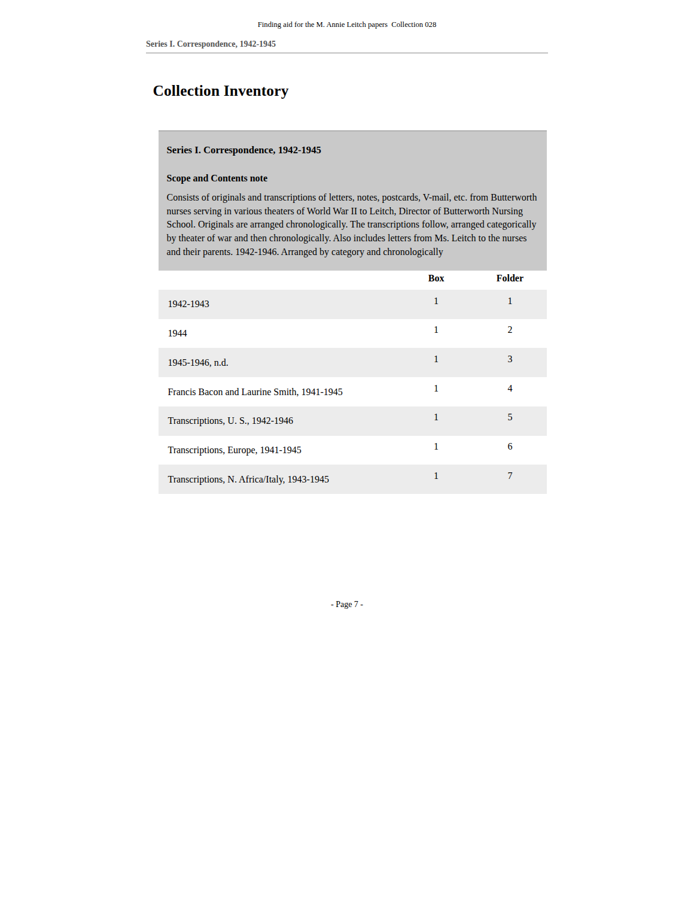Finding aid for the M. Annie Leitch papers Collection 028
Series I. Correspondence, 1942-1945
Collection Inventory
Series I. Correspondence, 1942-1945
Scope and Contents note
Consists of originals and transcriptions of letters, notes, postcards, V-mail, etc. from Butterworth nurses serving in various theaters of World War II to Leitch, Director of Butterworth Nursing School. Originals are arranged chronologically. The transcriptions follow, arranged categorically by theater of war and then chronologically. Also includes letters from Ms. Leitch to the nurses and their parents. 1942-1946. Arranged by category and chronologically
| | Box | Folder |
| --- | --- | --- |
| 1942-1943 | 1 | 1 |
| 1944 | 1 | 2 |
| 1945-1946, n.d. | 1 | 3 |
| Francis Bacon and Laurine Smith, 1941-1945 | 1 | 4 |
| Transcriptions, U. S., 1942-1946 | 1 | 5 |
| Transcriptions, Europe, 1941-1945 | 1 | 6 |
| Transcriptions, N. Africa/Italy, 1943-1945 | 1 | 7 |
- Page 7 -